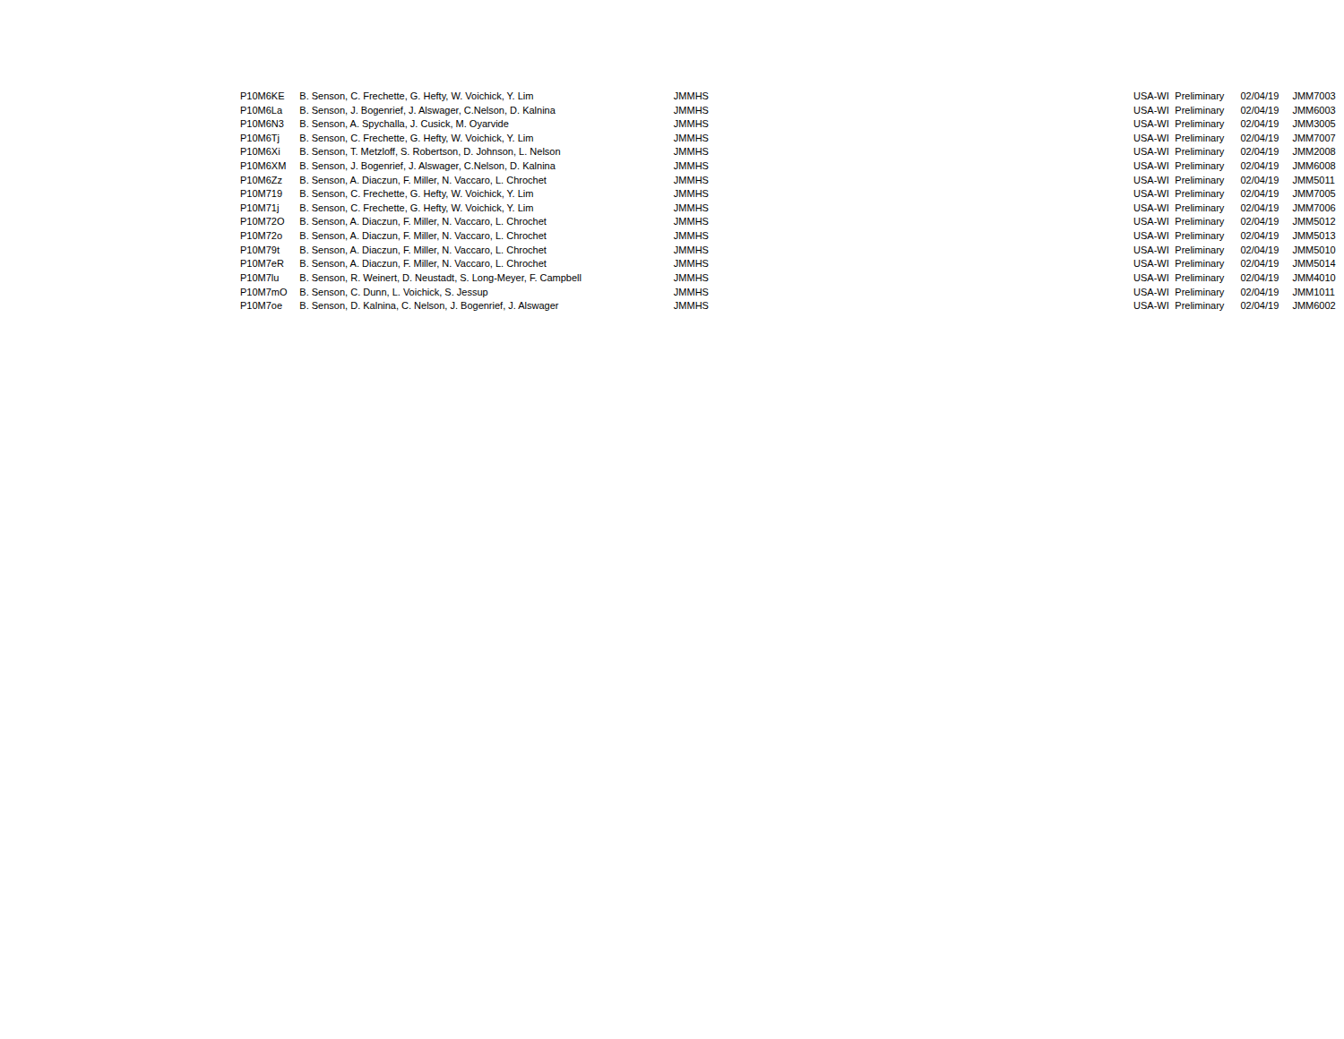| P10M6KE | B. Senson, C. Frechette, G. Hefty, W. Voichick, Y. Lim | JMMHS | USA-WI | Preliminary | 02/04/19 | JMM7003 |
| P10M6La | B. Senson, J. Bogenrief, J. Alswager, C.Nelson, D. Kalnina | JMMHS | USA-WI | Preliminary | 02/04/19 | JMM6003 |
| P10M6N3 | B. Senson, A. Spychalla, J. Cusick, M. Oyarvide | JMMHS | USA-WI | Preliminary | 02/04/19 | JMM3005 |
| P10M6Tj | B. Senson, C. Frechette, G. Hefty, W. Voichick, Y. Lim | JMMHS | USA-WI | Preliminary | 02/04/19 | JMM7007 |
| P10M6Xi | B. Senson, T. Metzloff, S. Robertson, D. Johnson, L. Nelson | JMMHS | USA-WI | Preliminary | 02/04/19 | JMM2008 |
| P10M6XM | B. Senson, J. Bogenrief, J. Alswager, C.Nelson, D. Kalnina | JMMHS | USA-WI | Preliminary | 02/04/19 | JMM6008 |
| P10M6Zz | B. Senson, A. Diaczun, F. Miller, N. Vaccaro, L. Chrochet | JMMHS | USA-WI | Preliminary | 02/04/19 | JMM5011 |
| P10M719 | B. Senson, C. Frechette, G. Hefty, W. Voichick, Y. Lim | JMMHS | USA-WI | Preliminary | 02/04/19 | JMM7005 |
| P10M71j | B. Senson, C. Frechette, G. Hefty, W. Voichick, Y. Lim | JMMHS | USA-WI | Preliminary | 02/04/19 | JMM7006 |
| P10M72O | B. Senson, A. Diaczun, F. Miller, N. Vaccaro, L. Chrochet | JMMHS | USA-WI | Preliminary | 02/04/19 | JMM5012 |
| P10M72o | B. Senson, A. Diaczun, F. Miller, N. Vaccaro, L. Chrochet | JMMHS | USA-WI | Preliminary | 02/04/19 | JMM5013 |
| P10M79t | B. Senson, A. Diaczun, F. Miller, N. Vaccaro, L. Chrochet | JMMHS | USA-WI | Preliminary | 02/04/19 | JMM5010 |
| P10M7eR | B. Senson, A. Diaczun, F. Miller, N. Vaccaro, L. Chrochet | JMMHS | USA-WI | Preliminary | 02/04/19 | JMM5014 |
| P10M7lu | B. Senson, R. Weinert, D. Neustadt, S. Long-Meyer, F. Campbell | JMMHS | USA-WI | Preliminary | 02/04/19 | JMM4010 |
| P10M7mO | B. Senson, C. Dunn, L. Voichick, S. Jessup | JMMHS | USA-WI | Preliminary | 02/04/19 | JMM1011 |
| P10M7oe | B. Senson, D. Kalnina, C. Nelson, J. Bogenrief, J. Alswager | JMMHS | USA-WI | Preliminary | 02/04/19 | JMM6002 |